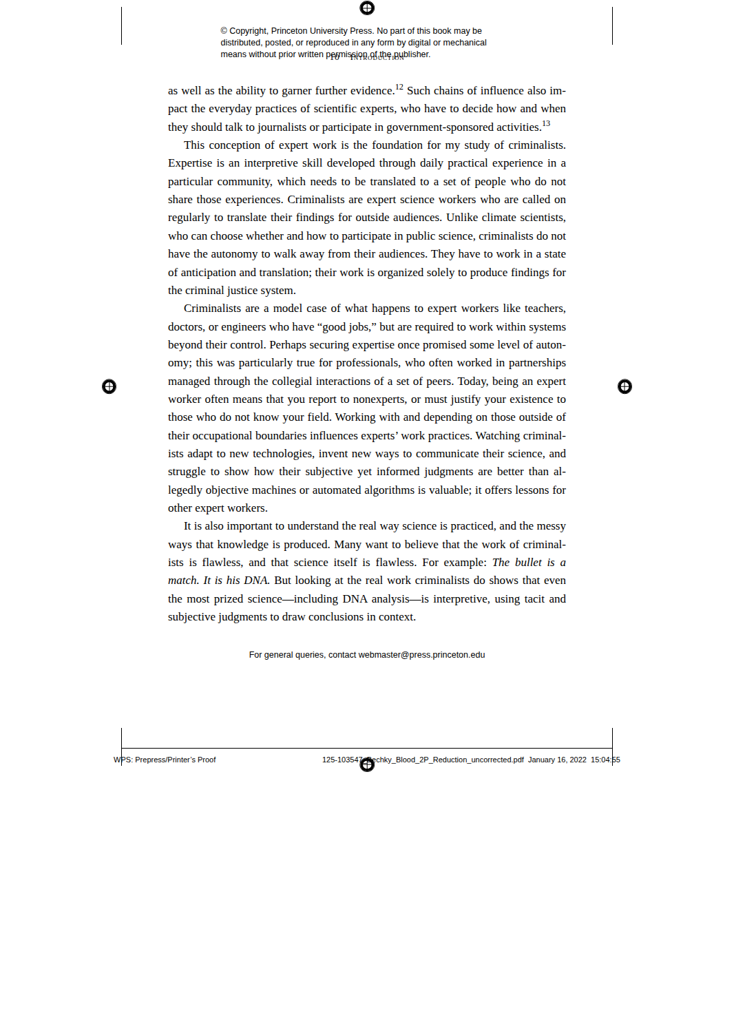© Copyright, Princeton University Press. No part of this book may be distributed, posted, or reproduced in any form by digital or mechanical means without prior written permission of the publisher.
10 Introduction
as well as the ability to garner further evidence.12 Such chains of influence also impact the everyday practices of scientific experts, who have to decide how and when they should talk to journalists or participate in government-sponsored activities.13
This conception of expert work is the foundation for my study of criminalists. Expertise is an interpretive skill developed through daily practical experience in a particular community, which needs to be translated to a set of people who do not share those experiences. Criminalists are expert science workers who are called on regularly to translate their findings for outside audiences. Unlike climate scientists, who can choose whether and how to participate in public science, criminalists do not have the autonomy to walk away from their audiences. They have to work in a state of anticipation and translation; their work is organized solely to produce findings for the criminal justice system.
Criminalists are a model case of what happens to expert workers like teachers, doctors, or engineers who have “good jobs,” but are required to work within systems beyond their control. Perhaps securing expertise once promised some level of autonomy; this was particularly true for professionals, who often worked in partnerships managed through the collegial interactions of a set of peers. Today, being an expert worker often means that you report to nonexperts, or must justify your existence to those who do not know your field. Working with and depending on those outside of their occupational boundaries influences experts’ work practices. Watching criminalists adapt to new technologies, invent new ways to communicate their science, and struggle to show how their subjective yet informed judgments are better than allegedly objective machines or automated algorithms is valuable; it offers lessons for other expert workers.
It is also important to understand the real way science is practiced, and the messy ways that knowledge is produced. Many want to believe that the work of criminalists is flawless, and that science itself is flawless. For example: The bullet is a match. It is his DNA. But looking at the real work criminalists do shows that even the most prized science—including DNA analysis—is interpretive, using tacit and subjective judgments to draw conclusions in context.
For general queries, contact webmaster@press.princeton.edu
WPS: Prepress/Printer’s Proof 125-103547_Bechky_Blood_2P_Reduction_uncorrected.pdf January 16, 2022 15:04:55